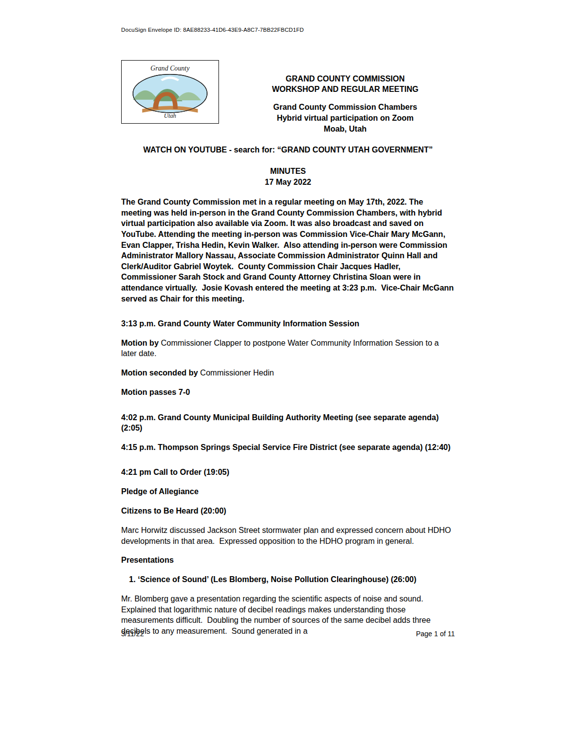DocuSign Envelope ID: 8AE88233-41D6-43E9-A8C7-7BB22FBCD1FD
Grand County Utah
GRAND COUNTY COMMISSION
WORKSHOP AND REGULAR MEETING
Grand County Commission Chambers
Hybrid virtual participation on Zoom
Moab, Utah
WATCH ON YOUTUBE - search for: “GRAND COUNTY UTAH GOVERNMENT”
MINUTES
17 May 2022
The Grand County Commission met in a regular meeting on May 17th, 2022. The meeting was held in-person in the Grand County Commission Chambers, with hybrid virtual participation also available via Zoom. It was also broadcast and saved on YouTube. Attending the meeting in-person was Commission Vice-Chair Mary McGann, Evan Clapper, Trisha Hedin, Kevin Walker. Also attending in-person were Commission Administrator Mallory Nassau, Associate Commission Administrator Quinn Hall and Clerk/Auditor Gabriel Woytek. County Commission Chair Jacques Hadler, Commissioner Sarah Stock and Grand County Attorney Christina Sloan were in attendance virtually. Josie Kovash entered the meeting at 3:23 p.m. Vice-Chair McGann served as Chair for this meeting.
3:13 p.m. Grand County Water Community Information Session
Motion by Commissioner Clapper to postpone Water Community Information Session to a later date.
Motion seconded by Commissioner Hedin
Motion passes 7-0
4:02 p.m. Grand County Municipal Building Authority Meeting (see separate agenda) (2:05)
4:15 p.m. Thompson Springs Special Service Fire District (see separate agenda) (12:40)
4:21 pm Call to Order (19:05)
Pledge of Allegiance
Citizens to Be Heard (20:00)
Marc Horwitz discussed Jackson Street stormwater plan and expressed concern about HDHO developments in that area. Expressed opposition to the HDHO program in general.
Presentations
‘Science of Sound’ (Les Blomberg, Noise Pollution Clearinghouse) (26:00)
Mr. Blomberg gave a presentation regarding the scientific aspects of noise and sound. Explained that logarithmic nature of decibel readings makes understanding those measurements difficult. Doubling the number of sources of the same decibel adds three decibels to any measurement. Sound generated in a
3/11/22 Page 1 of 11